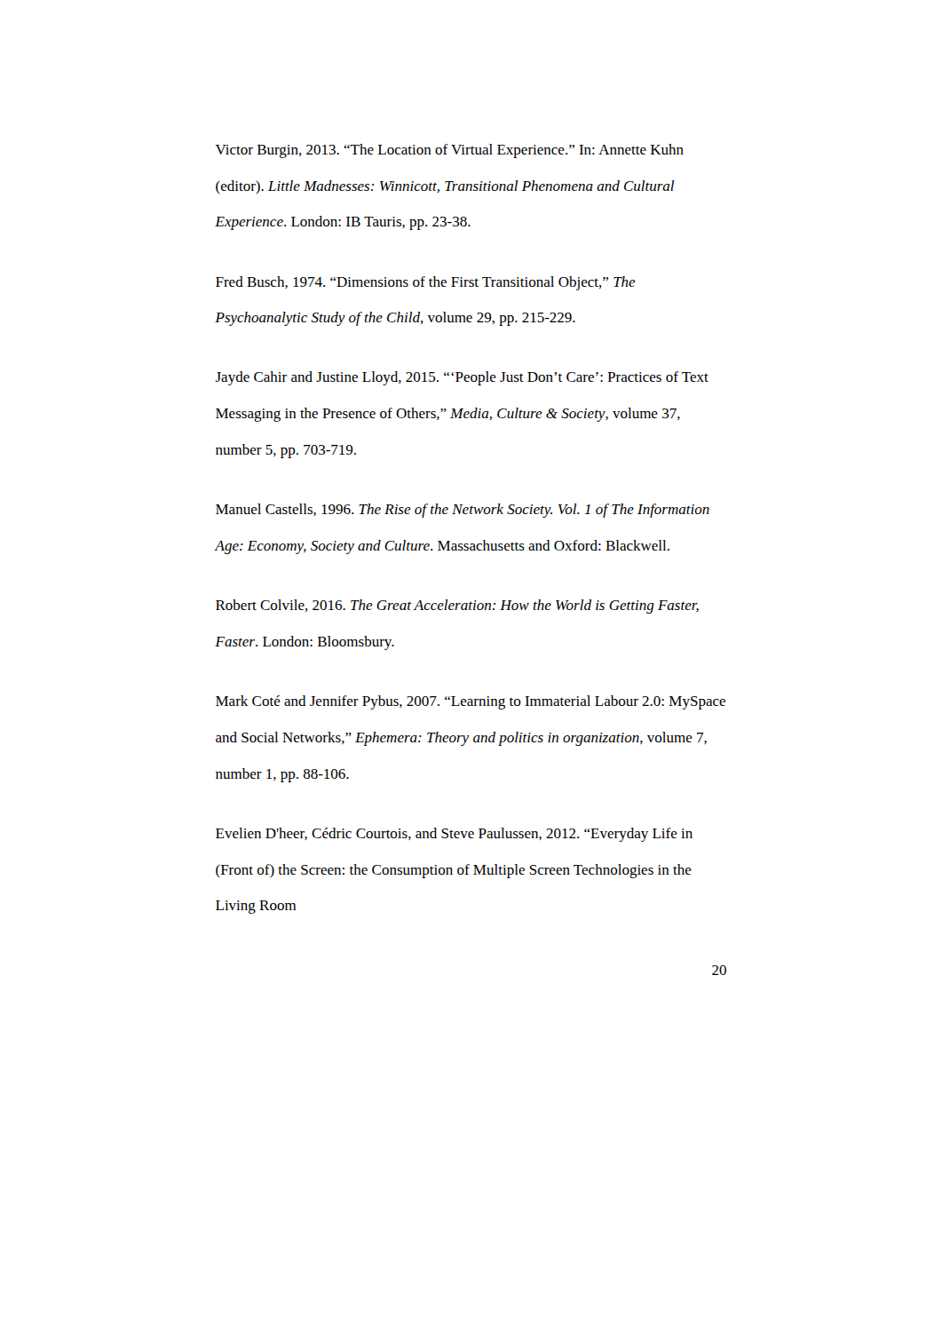Victor Burgin, 2013. “The Location of Virtual Experience.” In: Annette Kuhn (editor). Little Madnesses: Winnicott, Transitional Phenomena and Cultural Experience. London: IB Tauris, pp. 23-38.
Fred Busch, 1974. “Dimensions of the First Transitional Object,” The Psychoanalytic Study of the Child, volume 29, pp. 215-229.
Jayde Cahir and Justine Lloyd, 2015. “‘People Just Don’t Care’: Practices of Text Messaging in the Presence of Others,” Media, Culture & Society, volume 37, number 5, pp. 703-719.
Manuel Castells, 1996. The Rise of the Network Society. Vol. 1 of The Information Age: Economy, Society and Culture. Massachusetts and Oxford: Blackwell.
Robert Colvile, 2016. The Great Acceleration: How the World is Getting Faster, Faster. London: Bloomsbury.
Mark Coté and Jennifer Pybus, 2007. “Learning to Immaterial Labour 2.0: MySpace and Social Networks,” Ephemera: Theory and politics in organization, volume 7, number 1, pp. 88-106.
Evelien D'heer, Cédric Courtois, and Steve Paulussen, 2012. “Everyday Life in (Front of) the Screen: the Consumption of Multiple Screen Technologies in the Living Room
20